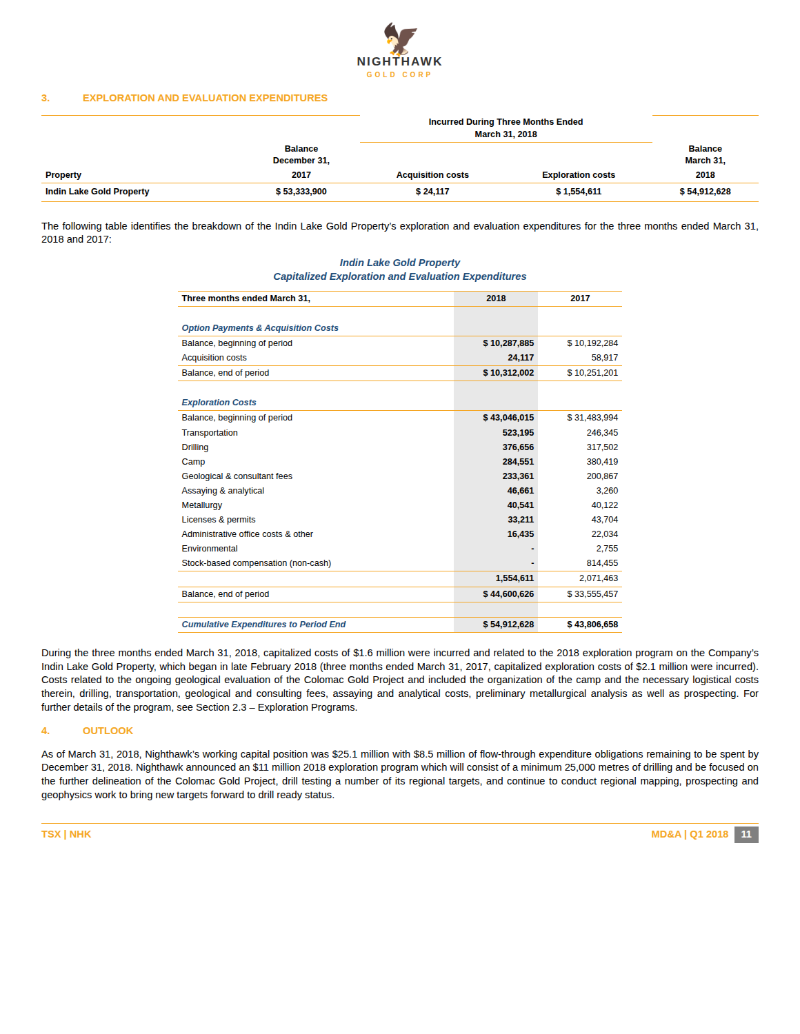🦅
NIGHTHAWK
GOLD CORP
3. EXPLORATION AND EVALUATION EXPENDITURES
| | | Incurred During Three Months Ended March 31, 2018 | |
| | Balance December 31, | | | Balance March 31, |
| Property | 2017 | Acquisition costs | Exploration costs | 2018 |
| Indin Lake Gold Property | $ 53,333,900 | $ 24,117 | $ 1,554,611 | $ 54,912,628 |
The following table identifies the breakdown of the Indin Lake Gold Property’s exploration and evaluation expenditures for the three months ended March 31, 2018 and 2017:
Indin Lake Gold Property
Capitalized Exploration and Evaluation Expenditures
| Three months ended March 31, | 2018 | 2017 |
| Option Payments & Acquisition Costs | | |
| Balance, beginning of period | $ 10,287,885 | $ 10,192,284 |
| Acquisition costs | 24,117 | 58,917 |
| Balance, end of period | $ 10,312,002 | $ 10,251,201 |
| Exploration Costs | | |
| Balance, beginning of period | $ 43,046,015 | $ 31,483,994 |
| Transportation | 523,195 | 246,345 |
| Drilling | 376,656 | 317,502 |
| Camp | 284,551 | 380,419 |
| Geological & consultant fees | 233,361 | 200,867 |
| Assaying & analytical | 46,661 | 3,260 |
| Metallurgy | 40,541 | 40,122 |
| Licenses & permits | 33,211 | 43,704 |
| Administrative office costs & other | 16,435 | 22,034 |
| Environmental | - | 2,755 |
| Stock-based compensation (non-cash) | - | 814,455 |
| | 1,554,611 | 2,071,463 |
| Balance, end of period | $ 44,600,626 | $ 33,555,457 |
| Cumulative Expenditures to Period End | $ 54,912,628 | $ 43,806,658 |
During the three months ended March 31, 2018, capitalized costs of $1.6 million were incurred and related to the 2018 exploration program on the Company’s Indin Lake Gold Property, which began in late February 2018 (three months ended March 31, 2017, capitalized exploration costs of $2.1 million were incurred). Costs related to the ongoing geological evaluation of the Colomac Gold Project and included the organization of the camp and the necessary logistical costs therein, drilling, transportation, geological and consulting fees, assaying and analytical costs, preliminary metallurgical analysis as well as prospecting. For further details of the program, see Section 2.3 – Exploration Programs.
4. OUTLOOK
As of March 31, 2018, Nighthawk’s working capital position was $25.1 million with $8.5 million of flow-through expenditure obligations remaining to be spent by December 31, 2018. Nighthawk announced an $11 million 2018 exploration program which will consist of a minimum 25,000 metres of drilling and be focused on the further delineation of the Colomac Gold Project, drill testing a number of its regional targets, and continue to conduct regional mapping, prospecting and geophysics work to bring new targets forward to drill ready status.
TSX | NHK
MD&A | Q1 2018 11